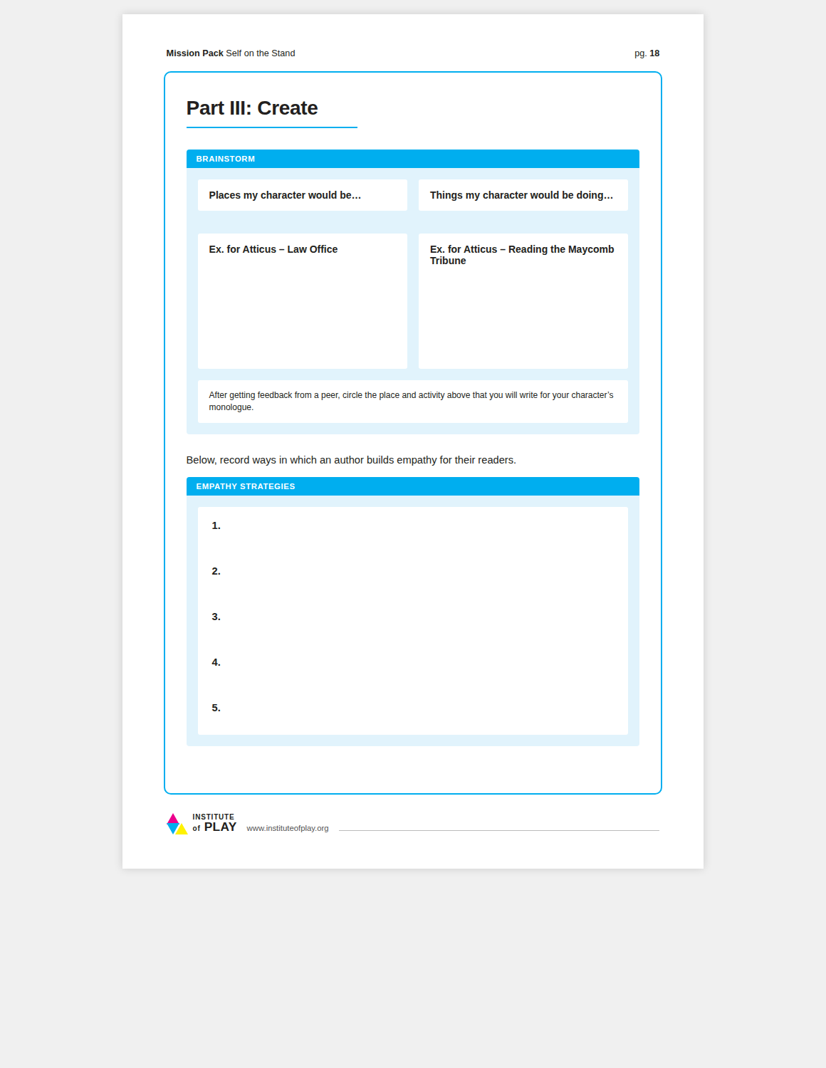Mission Pack Self on the Stand
pg. 18
Part III: Create
Brainstorm
Places my character would be…
Things my character would be doing…
Ex. for Atticus – Law Office
Ex. for Atticus – Reading the Maycomb Tribune
After getting feedback from a peer, circle the place and activity above that you will write for your character’s monologue.
Below, record ways in which an author builds empathy for their readers.
Empathy Strategies
INSTITUTE
of PLAY
www.instituteofplay.org